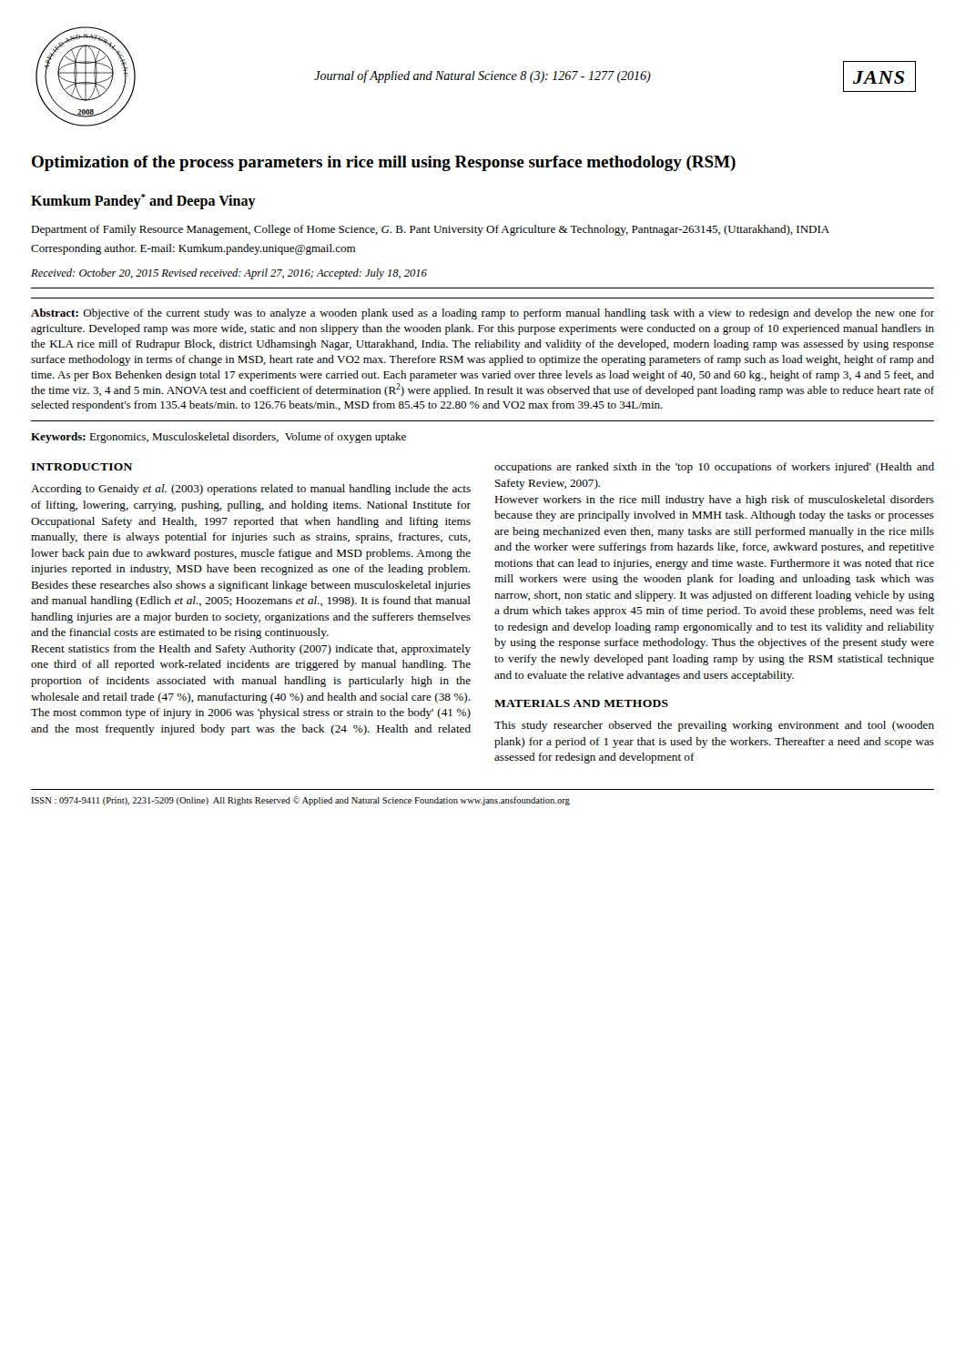2008 APPLIED AND NATURAL SCIENCE FOUNDATION
Journal of Applied and Natural Science 8 (3): 1267 - 1277 (2016)
JANS
Optimization of the process parameters in rice mill using Response surface methodology (RSM)
Kumkum Pandey* and Deepa Vinay
Department of Family Resource Management, College of Home Science, G. B. Pant University Of Agriculture & Technology, Pantnagar-263145, (Uttarakhand), INDIA
Corresponding author. E-mail: Kumkum.pandey.unique@gmail.com
Received: October 20, 2015 Revised received: April 27, 2016; Accepted: July 18, 2016
Abstract: Objective of the current study was to analyze a wooden plank used as a loading ramp to perform manual handling task with a view to redesign and develop the new one for agriculture. Developed ramp was more wide, static and non slippery than the wooden plank. For this purpose experiments were conducted on a group of 10 experienced manual handlers in the KLA rice mill of Rudrapur Block, district Udhamsingh Nagar, Uttarakhand, India. The reliability and validity of the developed, modern loading ramp was assessed by using response surface methodology in terms of change in MSD, heart rate and VO2 max. Therefore RSM was applied to optimize the operating parameters of ramp such as load weight, height of ramp and time. As per Box Behenken design total 17 experiments were carried out. Each parameter was varied over three levels as load weight of 40, 50 and 60 kg., height of ramp 3, 4 and 5 feet, and the time viz. 3, 4 and 5 min. ANOVA test and coefficient of determination (R2) were applied. In result it was observed that use of developed pant loading ramp was able to reduce heart rate of selected respondent's from 135.4 beats/min. to 126.76 beats/min., MSD from 85.45 to 22.80 % and VO2 max from 39.45 to 34L/min.
Keywords: Ergonomics, Musculoskeletal disorders, Volume of oxygen uptake
INTRODUCTION
According to Genaidy et al. (2003) operations related to manual handling include the acts of lifting, lowering, carrying, pushing, pulling, and holding items. National Institute for Occupational Safety and Health, 1997 reported that when handling and lifting items manually, there is always potential for injuries such as strains, sprains, fractures, cuts, lower back pain due to awkward postures, muscle fatigue and MSD problems. Among the injuries reported in industry, MSD have been recognized as one of the leading problem. Besides these researches also shows a significant linkage between musculoskeletal injuries and manual handling (Edlich et al., 2005; Hoozemans et al., 1998). It is found that manual handling injuries are a major burden to society, organizations and the sufferers themselves and the financial costs are estimated to be rising continuously.
Recent statistics from the Health and Safety Authority (2007) indicate that, approximately one third of all reported work-related incidents are triggered by manual handling. The proportion of incidents associated with manual handling is particularly high in the wholesale and retail trade (47 %), manufacturing (40 %) and health and social care (38 %). The most common type of injury in 2006 was 'physical stress or strain to the body' (41 %) and the most frequently injured body part was the back (24 %). Health and related occupations are ranked sixth in the 'top 10 occupations of workers injured' (Health and Safety Review, 2007).
However workers in the rice mill industry have a high risk of musculoskeletal disorders because they are principally involved in MMH task. Although today the tasks or processes are being mechanized even then, many tasks are still performed manually in the rice mills and the worker were sufferings from hazards like, force, awkward postures, and repetitive motions that can lead to injuries, energy and time waste. Furthermore it was noted that rice mill workers were using the wooden plank for loading and unloading task which was narrow, short, non static and slippery. It was adjusted on different loading vehicle by using a drum which takes approx 45 min of time period. To avoid these problems, need was felt to redesign and develop loading ramp ergonomically and to test its validity and reliability by using the response surface methodology. Thus the objectives of the present study were to verify the newly developed pant loading ramp by using the RSM statistical technique and to evaluate the relative advantages and users acceptability.
MATERIALS AND METHODS
This study researcher observed the prevailing working environment and tool (wooden plank) for a period of 1 year that is used by the workers. Thereafter a need and scope was assessed for redesign and development of
ISSN : 0974-9411 (Print), 2231-5209 (Online) All Rights Reserved © Applied and Natural Science Foundation www.jans.ansfoundation.org